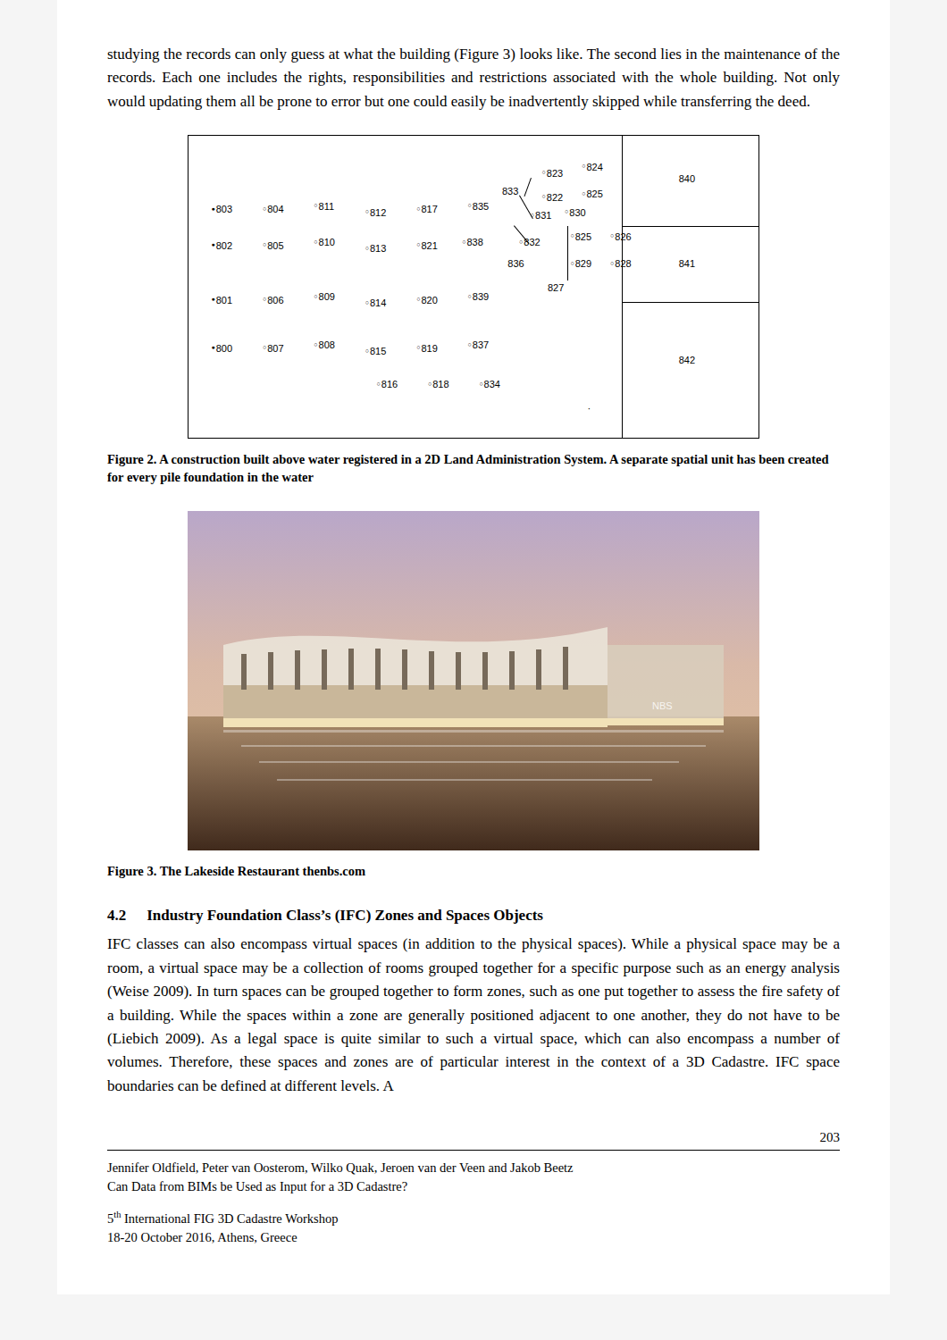studying the records can only guess at what the building (Figure 3) looks like. The second lies in the maintenance of the records. Each one includes the rights, responsibilities and restrictions associated with the whole building. Not only would updating them all be prone to error but one could easily be inadvertently skipped while transferring the deed.
803 802 801 800 804 805 806 807 811 810 809 808 812 813 814 815 816 817 821 820 819 818 835 838 839 837 834 833 823 824 822 825 831 830 832 836 825 826 829 828 827
840 841 842 ·
Figure 2. A construction built above water registered in a 2D Land Administration System. A separate spatial unit has been created for every pile foundation in the water
Figure 3. The Lakeside Restaurant thenbs.com
4.2 Industry Foundation Class’s (IFC) Zones and Spaces Objects
IFC classes can also encompass virtual spaces (in addition to the physical spaces). While a physical space may be a room, a virtual space may be a collection of rooms grouped together for a specific purpose such as an energy analysis (Weise 2009). In turn spaces can be grouped together to form zones, such as one put together to assess the fire safety of a building. While the spaces within a zone are generally positioned adjacent to one another, they do not have to be (Liebich 2009). As a legal space is quite similar to such a virtual space, which can also encompass a number of volumes. Therefore, these spaces and zones are of particular interest in the context of a 3D Cadastre. IFC space boundaries can be defined at different levels. A
203
Jennifer Oldfield, Peter van Oosterom, Wilko Quak, Jeroen van der Veen and Jakob Beetz
Can Data from BIMs be Used as Input for a 3D Cadastre?
5th International FIG 3D Cadastre Workshop
18-20 October 2016, Athens, Greece